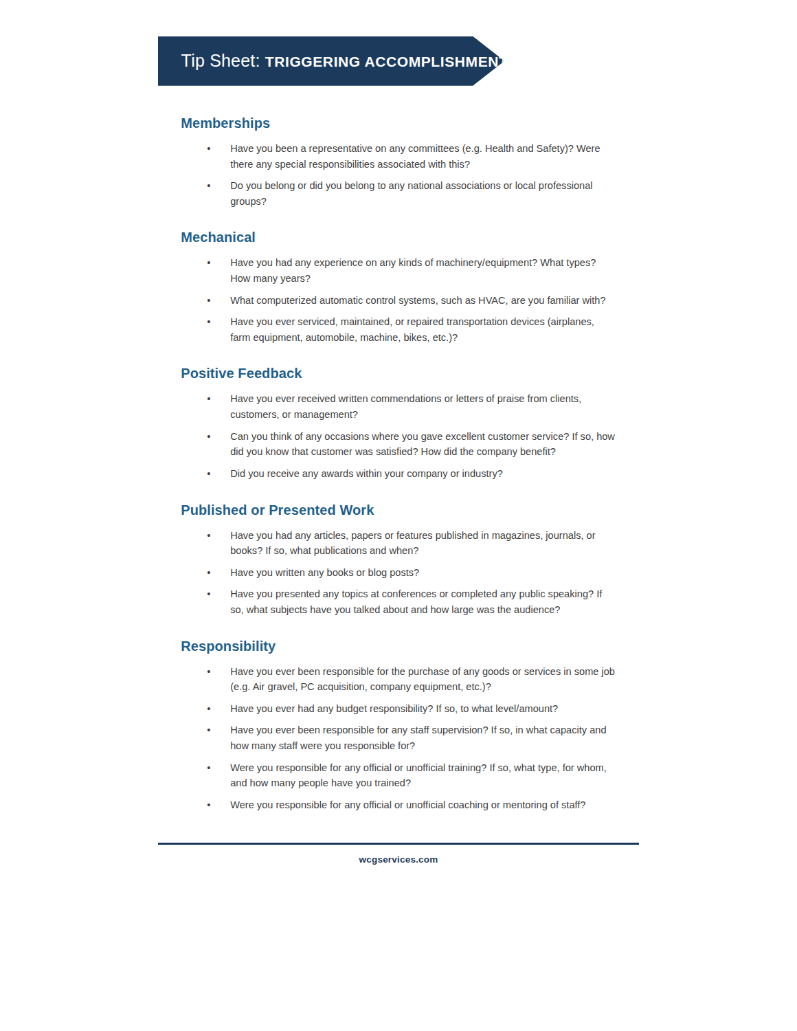Tip Sheet: Triggering Accomplishment Statements
Memberships
Have you been a representative on any committees (e.g. Health and Safety)? Were there any special responsibilities associated with this?
Do you belong or did you belong to any national associations or local professional groups?
Mechanical
Have you had any experience on any kinds of machinery/equipment? What types? How many years?
What computerized automatic control systems, such as HVAC, are you familiar with?
Have you ever serviced, maintained, or repaired transportation devices (airplanes, farm equipment, automobile, machine, bikes, etc.)?
Positive Feedback
Have you ever received written commendations or letters of praise from clients, customers, or management?
Can you think of any occasions where you gave excellent customer service? If so, how did you know that customer was satisfied? How did the company benefit?
Did you receive any awards within your company or industry?
Published or Presented Work
Have you had any articles, papers or features published in magazines, journals, or books? If so, what publications and when?
Have you written any books or blog posts?
Have you presented any topics at conferences or completed any public speaking? If so, what subjects have you talked about and how large was the audience?
Responsibility
Have you ever been responsible for the purchase of any goods or services in some job (e.g. Air gravel, PC acquisition, company equipment, etc.)?
Have you ever had any budget responsibility? If so, to what level/amount?
Have you ever been responsible for any staff supervision? If so, in what capacity and how many staff were you responsible for?
Were you responsible for any official or unofficial training? If so, what type, for whom, and how many people have you trained?
Were you responsible for any official or unofficial coaching or mentoring of staff?
wcgservices.com